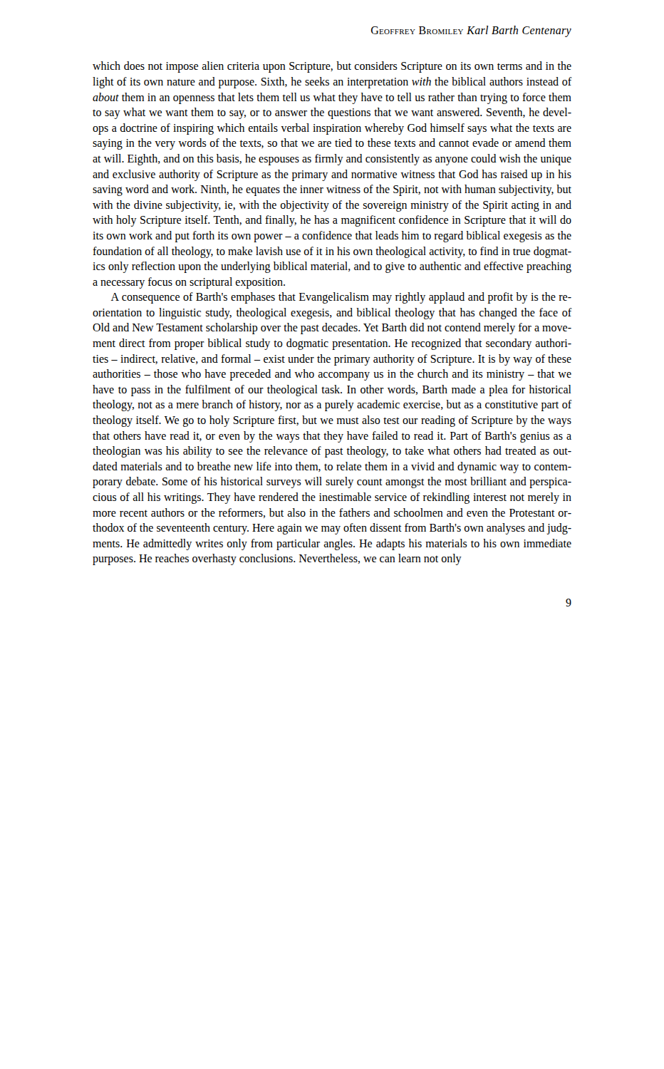Geoffrey Bromiley Karl Barth Centenary
which does not impose alien criteria upon Scripture, but considers Scripture on its own terms and in the light of its own nature and purpose. Sixth, he seeks an interpretation with the biblical authors instead of about them in an openness that lets them tell us what they have to tell us rather than trying to force them to say what we want them to say, or to answer the questions that we want answered. Seventh, he develops a doctrine of inspiring which entails verbal inspiration whereby God himself says what the texts are saying in the very words of the texts, so that we are tied to these texts and cannot evade or amend them at will. Eighth, and on this basis, he espouses as firmly and consistently as anyone could wish the unique and exclusive authority of Scripture as the primary and normative witness that God has raised up in his saving word and work. Ninth, he equates the inner witness of the Spirit, not with human subjectivity, but with the divine subjectivity, ie, with the objectivity of the sovereign ministry of the Spirit acting in and with holy Scripture itself. Tenth, and finally, he has a magnificent confidence in Scripture that it will do its own work and put forth its own power – a confidence that leads him to regard biblical exegesis as the foundation of all theology, to make lavish use of it in his own theological activity, to find in true dogmatics only reflection upon the underlying biblical material, and to give to authentic and effective preaching a necessary focus on scriptural exposition.
A consequence of Barth's emphases that Evangelicalism may rightly applaud and profit by is the reorientation to linguistic study, theological exegesis, and biblical theology that has changed the face of Old and New Testament scholarship over the past decades. Yet Barth did not contend merely for a movement direct from proper biblical study to dogmatic presentation. He recognized that secondary authorities – indirect, relative, and formal – exist under the primary authority of Scripture. It is by way of these authorities – those who have preceded and who accompany us in the church and its ministry – that we have to pass in the fulfilment of our theological task. In other words, Barth made a plea for historical theology, not as a mere branch of history, nor as a purely academic exercise, but as a constitutive part of theology itself. We go to holy Scripture first, but we must also test our reading of Scripture by the ways that others have read it, or even by the ways that they have failed to read it. Part of Barth's genius as a theologian was his ability to see the relevance of past theology, to take what others had treated as outdated materials and to breathe new life into them, to relate them in a vivid and dynamic way to contemporary debate. Some of his historical surveys will surely count amongst the most brilliant and perspicacious of all his writings. They have rendered the inestimable service of rekindling interest not merely in more recent authors or the reformers, but also in the fathers and schoolmen and even the Protestant orthodox of the seventeenth century. Here again we may often dissent from Barth's own analyses and judgments. He admittedly writes only from particular angles. He adapts his materials to his own immediate purposes. He reaches overhasty conclusions. Nevertheless, we can learn not only
9